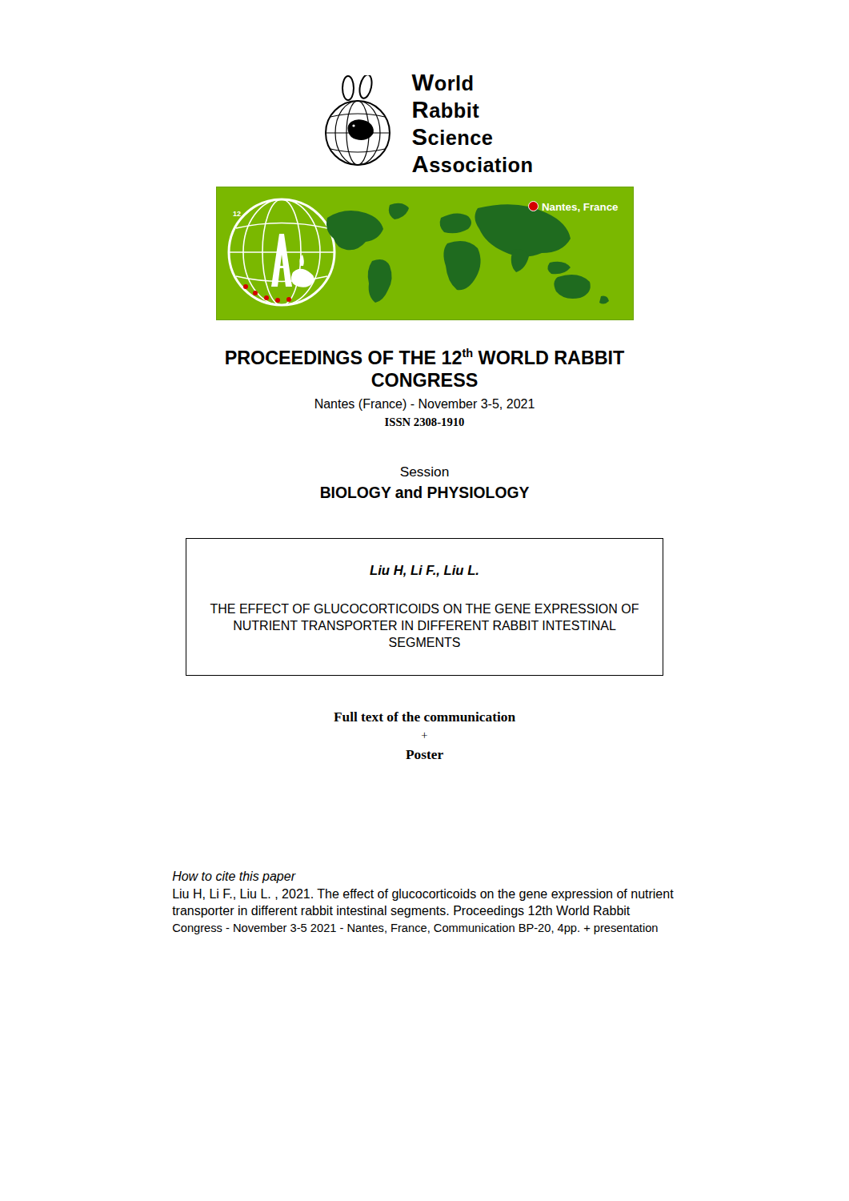| | W orld R abbit S cience A ssociation |
12
Nantes, France
PROCEEDINGS OF THE 12th WORLD RABBIT CONGRESS
Nantes (France) - November 3-5, 2021
ISSN 2308-1910
Session
BIOLOGY and PHYSIOLOGY
Liu H, Li F., Liu L.
THE EFFECT OF GLUCOCORTICOIDS ON THE GENE EXPRESSION OF
NUTRIENT TRANSPORTER IN DIFFERENT RABBIT INTESTINAL SEGMENTS
Full text of the communication
+
Poster
How to cite this paper
Liu H, Li F., Liu L. , 2021. The effect of glucocorticoids on the gene expression of nutrient transporter in different rabbit intestinal segments. Proceedings 12th World Rabbit Congress - November 3-5 2021 - Nantes, France, Communication BP-20, 4pp. + presentation